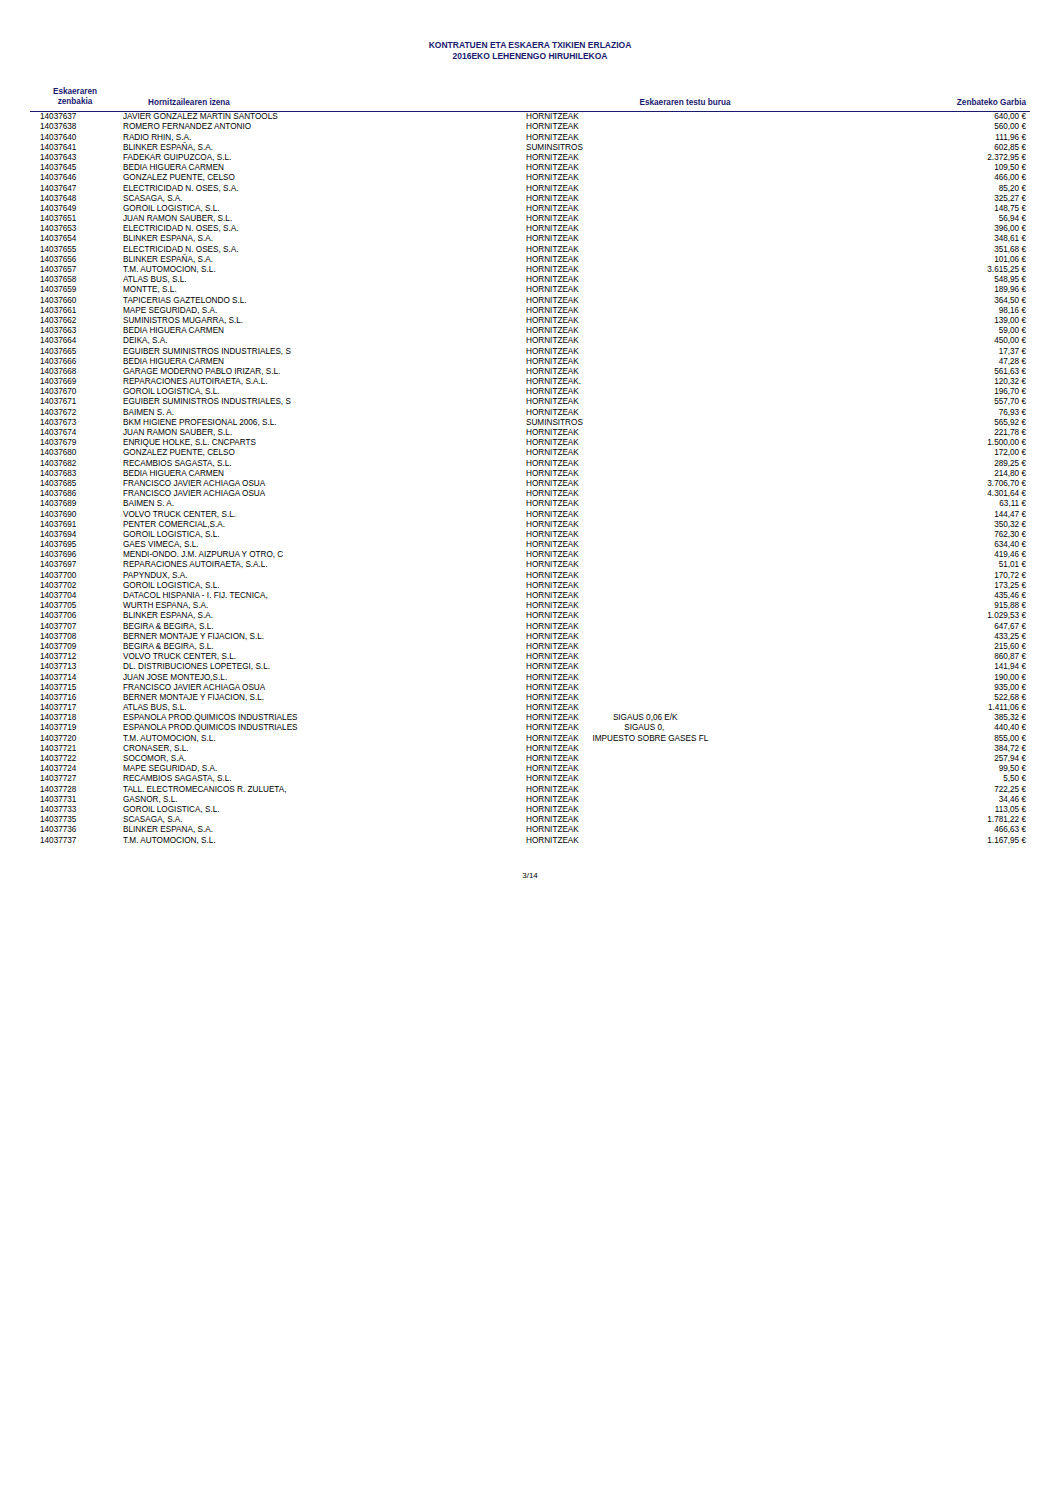KONTRATUEN ETA ESKAERA TXIKIEN ERLAZIOA
2016EKO LEHENENGO HIRUHILEKOA
| Eskaeraren zenbakia | Hornitzailearen izena | Eskaeraren testu burua | Zenbateko Garbia |
| --- | --- | --- | --- |
| 14037637 | JAVIER GONZALEZ MARTIN SANTOOLS | HORNITZEAK | 640,00 € |
| 14037638 | ROMERO FERNANDEZ ANTONIO | HORNITZEAK | 560,00 € |
| 14037640 | RADIO RHIN, S.A. | HORNITZEAK | 111,96 € |
| 14037641 | BLINKER ESPAÑA, S.A. | SUMINSITROS | 602,85 € |
| 14037643 | FADEKAR GUIPUZCOA, S.L. | HORNITZEAK | 2.372,95 € |
| 14037645 | BEDIA HIGUERA CARMEN | HORNITZEAK | 109,50 € |
| 14037646 | GONZALEZ PUENTE, CELSO | HORNITZEAK | 466,00 € |
| 14037647 | ELECTRICIDAD N. OSES, S.A. | HORNITZEAK | 85,20 € |
| 14037648 | SCASAGA, S.A. | HORNITZEAK | 325,27 € |
| 14037649 | GOROIL LOGISTICA, S.L. | HORNITZEAK | 148,75 € |
| 14037651 | JUAN RAMON SAUBER, S.L. | HORNITZEAK | 56,94 € |
| 14037653 | ELECTRICIDAD N. OSES, S.A. | HORNITZEAK | 396,00 € |
| 14037654 | BLINKER ESPAÑA, S.A. | HORNITZEAK | 348,61 € |
| 14037655 | ELECTRICIDAD N. OSES, S.A. | HORNITZEAK | 351,68 € |
| 14037656 | BLINKER ESPAÑA, S.A. | HORNITZEAK | 101,06 € |
| 14037657 | T.M. AUTOMOCION, S.L. | HORNITZEAK | 3.615,25 € |
| 14037658 | ATLAS BUS, S.L. | HORNITZEAK | 548,95 € |
| 14037659 | MONTTE, S.L. | HORNITZEAK | 189,96 € |
| 14037660 | TAPICERIAS GAZTELONDO S.L. | HORNITZEAK | 364,50 € |
| 14037661 | MAPE SEGURIDAD, S.A. | HORNITZEAK | 98,16 € |
| 14037662 | SUMINISTROS MUGARRA, S.L. | HORNITZEAK | 139,00 € |
| 14037663 | BEDIA HIGUERA CARMEN | HORNITZEAK | 59,00 € |
| 14037664 | DEIKA, S.A. | HORNITZEAK | 450,00 € |
| 14037665 | EGUIBER SUMINISTROS INDUSTRIALES, S | HORNITZEAK | 17,37 € |
| 14037666 | BEDIA HIGUERA CARMEN | HORNITZEAK | 47,28 € |
| 14037668 | GARAGE MODERNO PABLO IRIZAR, S.L. | HORNITZEAK | 561,63 € |
| 14037669 | REPARACIONES AUTOIRAETA, S.A.L. | HORNITZEAK. | 120,32 € |
| 14037670 | GOROIL LOGISTICA, S.L. | HORNITZEAK | 196,70 € |
| 14037671 | EGUIBER SUMINISTROS INDUSTRIALES, S | HORNITZEAK | 557,70 € |
| 14037672 | BAIMEN S. A. | HORNITZEAK | 76,93 € |
| 14037673 | BKM HIGIENE PROFESIONAL 2006, S.L. | SUMINSITROS | 565,92 € |
| 14037674 | JUAN RAMON SAUBER, S.L. | HORNITZEAK | 221,78 € |
| 14037679 | ENRIQUE HOLKE, S.L. CNCPARTS | HORNITZEAK | 1.500,00 € |
| 14037680 | GONZALEZ PUENTE, CELSO | HORNITZEAK | 172,00 € |
| 14037682 | RECAMBIOS SAGASTA, S.L. | HORNITZEAK | 289,25 € |
| 14037683 | BEDIA HIGUERA CARMEN | HORNITZEAK | 214,80 € |
| 14037685 | FRANCISCO JAVIER ACHIAGA OSUA | HORNITZEAK | 3.706,70 € |
| 14037686 | FRANCISCO JAVIER ACHIAGA OSUA | HORNITZEAK | 4.301,64 € |
| 14037689 | BAIMEN S. A. | HORNITZEAK | 63,11 € |
| 14037690 | VOLVO TRUCK CENTER, S.L. | HORNITZEAK | 144,47 € |
| 14037691 | PENTER COMERCIAL,S.A. | HORNITZEAK | 350,32 € |
| 14037694 | GOROIL LOGISTICA, S.L. | HORNITZEAK | 762,30 € |
| 14037695 | GAES VIMECA, S.L. | HORNITZEAK | 634,40 € |
| 14037696 | MENDI-ONDO. J.M. AIZPURUA Y OTRO, C | HORNITZEAK | 419,46 € |
| 14037697 | REPARACIONES AUTOIRAETA, S.A.L. | HORNITZEAK | 51,01 € |
| 14037700 | PAPYNDUX, S.A. | HORNITZEAK | 170,72 € |
| 14037702 | GOROIL LOGISTICA, S.L. | HORNITZEAK | 173,25 € |
| 14037704 | DATACOL HISPANIA - I. FIJ. TECNICA, | HORNITZEAK | 435,46 € |
| 14037705 | WURTH ESPAÑA, S.A. | HORNITZEAK | 915,88 € |
| 14037706 | BLINKER ESPAÑA, S.A. | HORNITZEAK | 1.029,53 € |
| 14037707 | BEGIRA & BEGIRA, S.L. | HORNITZEAK | 647,67 € |
| 14037708 | BERNER MONTAJE Y FIJACION, S.L. | HORNITZEAK | 433,25 € |
| 14037709 | BEGIRA & BEGIRA, S.L. | HORNITZEAK | 215,60 € |
| 14037712 | VOLVO TRUCK CENTER, S.L. | HORNITZEAK | 860,87 € |
| 14037713 | DL. DISTRIBUCIONES LOPETEGI, S.L. | HORNITZEAK | 141,94 € |
| 14037714 | JUAN JOSE MONTEJO,S.L. | HORNITZEAK | 190,00 € |
| 14037715 | FRANCISCO JAVIER ACHIAGA OSUA | HORNITZEAK | 935,00 € |
| 14037716 | BERNER MONTAJE Y FIJACION, S.L. | HORNITZEAK | 522,68 € |
| 14037717 | ATLAS BUS, S.L. | HORNITZEAK | 1.411,06 € |
| 14037718 | ESPAÑOLA PROD.QUIMICOS INDUSTRIALES | HORNITZEAK SIGAUS 0,06 E/K | 385,32 € |
| 14037719 | ESPAÑOLA PROD.QUIMICOS INDUSTRIALES | HORNITZEAK SIGAUS 0, | 440,40 € |
| 14037720 | T.M. AUTOMOCION, S.L. | HORNITZEAK IMPUESTO SOBRE GASES FL | 855,00 € |
| 14037721 | CRONASER, S.L. | HORNITZEAK | 384,72 € |
| 14037722 | SOCOMOR, S.A. | HORNITZEAK | 257,94 € |
| 14037724 | MAPE SEGURIDAD, S.A. | HORNITZEAK | 99,50 € |
| 14037727 | RECAMBIOS SAGASTA, S.L. | HORNITZEAK | 5,50 € |
| 14037728 | TALL. ELECTROMECANICOS R. ZULUETA, | HORNITZEAK | 722,25 € |
| 14037731 | GASNOR, S.L. | HORNITZEAK | 34,46 € |
| 14037733 | GOROIL LOGISTICA, S.L. | HORNITZEAK | 113,05 € |
| 14037735 | SCASAGA, S.A. | HORNITZEAK | 1.781,22 € |
| 14037736 | BLINKER ESPAÑA, S.A. | HORNITZEAK | 466,63 € |
| 14037737 | T.M. AUTOMOCION, S.L. | HORNITZEAK | 1.167,95 € |
3/14